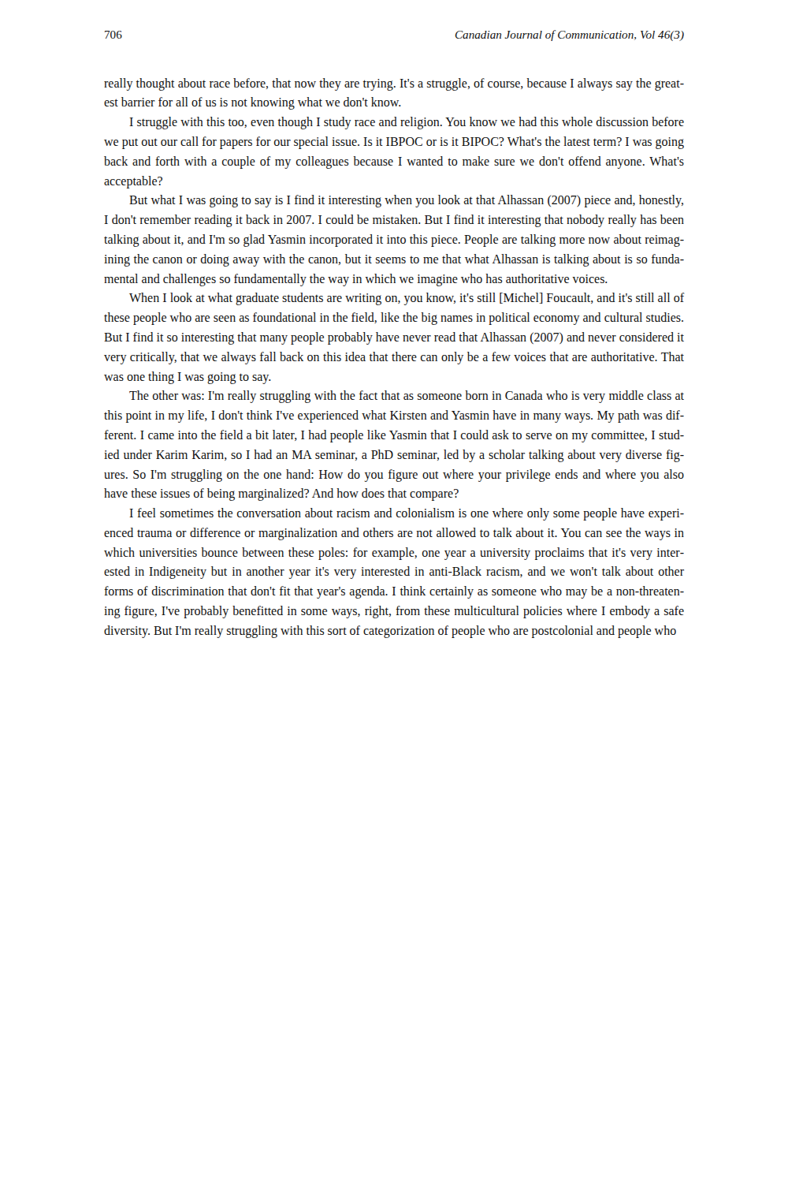706 Canadian Journal of Communication, Vol 46(3)
really thought about race before, that now they are trying. It's a struggle, of course, because I always say the greatest barrier for all of us is not knowing what we don't know.
I struggle with this too, even though I study race and religion. You know we had this whole discussion before we put out our call for papers for our special issue. Is it IBPOC or is it BIPOC? What's the latest term? I was going back and forth with a couple of my colleagues because I wanted to make sure we don't offend anyone. What's acceptable?
But what I was going to say is I find it interesting when you look at that Alhassan (2007) piece and, honestly, I don't remember reading it back in 2007. I could be mistaken. But I find it interesting that nobody really has been talking about it, and I'm so glad Yasmin incorporated it into this piece. People are talking more now about reimagining the canon or doing away with the canon, but it seems to me that what Alhassan is talking about is so fundamental and challenges so fundamentally the way in which we imagine who has authoritative voices.
When I look at what graduate students are writing on, you know, it's still [Michel] Foucault, and it's still all of these people who are seen as foundational in the field, like the big names in political economy and cultural studies. But I find it so interesting that many people probably have never read that Alhassan (2007) and never considered it very critically, that we always fall back on this idea that there can only be a few voices that are authoritative. That was one thing I was going to say.
The other was: I'm really struggling with the fact that as someone born in Canada who is very middle class at this point in my life, I don't think I've experienced what Kirsten and Yasmin have in many ways. My path was different. I came into the field a bit later, I had people like Yasmin that I could ask to serve on my committee, I studied under Karim Karim, so I had an MA seminar, a PhD seminar, led by a scholar talking about very diverse figures. So I'm struggling on the one hand: How do you figure out where your privilege ends and where you also have these issues of being marginalized? And how does that compare?
I feel sometimes the conversation about racism and colonialism is one where only some people have experienced trauma or difference or marginalization and others are not allowed to talk about it. You can see the ways in which universities bounce between these poles: for example, one year a university proclaims that it's very interested in Indigeneity but in another year it's very interested in anti-Black racism, and we won't talk about other forms of discrimination that don't fit that year's agenda. I think certainly as someone who may be a non-threatening figure, I've probably benefitted in some ways, right, from these multicultural policies where I embody a safe diversity. But I'm really struggling with this sort of categorization of people who are postcolonial and people who